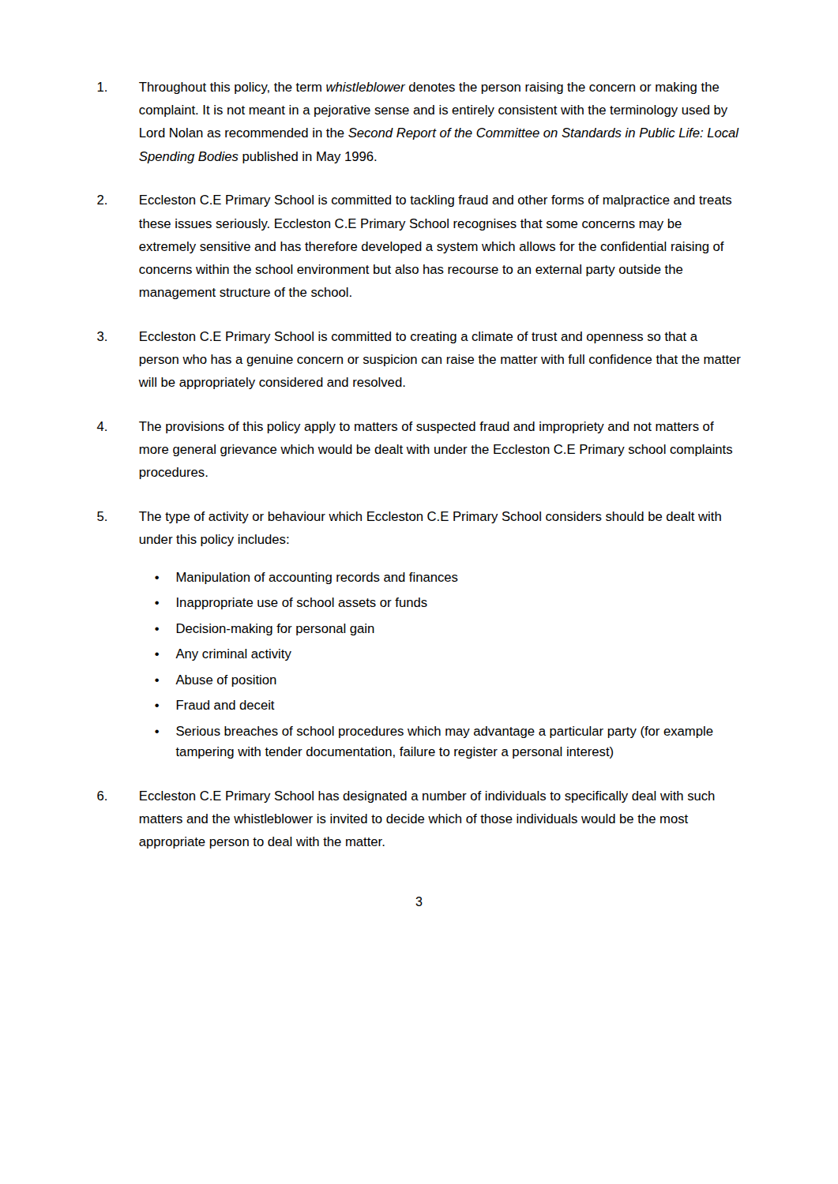Throughout this policy, the term whistleblower denotes the person raising the concern or making the complaint. It is not meant in a pejorative sense and is entirely consistent with the terminology used by Lord Nolan as recommended in the Second Report of the Committee on Standards in Public Life: Local Spending Bodies published in May 1996.
Eccleston C.E Primary School is committed to tackling fraud and other forms of malpractice and treats these issues seriously. Eccleston C.E Primary School recognises that some concerns may be extremely sensitive and has therefore developed a system which allows for the confidential raising of concerns within the school environment but also has recourse to an external party outside the management structure of the school.
Eccleston C.E Primary School is committed to creating a climate of trust and openness so that a person who has a genuine concern or suspicion can raise the matter with full confidence that the matter will be appropriately considered and resolved.
The provisions of this policy apply to matters of suspected fraud and impropriety and not matters of more general grievance which would be dealt with under the Eccleston C.E Primary school complaints procedures.
The type of activity or behaviour which Eccleston C.E Primary School considers should be dealt with under this policy includes:
Manipulation of accounting records and finances
Inappropriate use of school assets or funds
Decision-making for personal gain
Any criminal activity
Abuse of position
Fraud and deceit
Serious breaches of school procedures which may advantage a particular party (for example tampering with tender documentation, failure to register a personal interest)
Eccleston C.E Primary School has designated a number of individuals to specifically deal with such matters and the whistleblower is invited to decide which of those individuals would be the most appropriate person to deal with the matter.
3